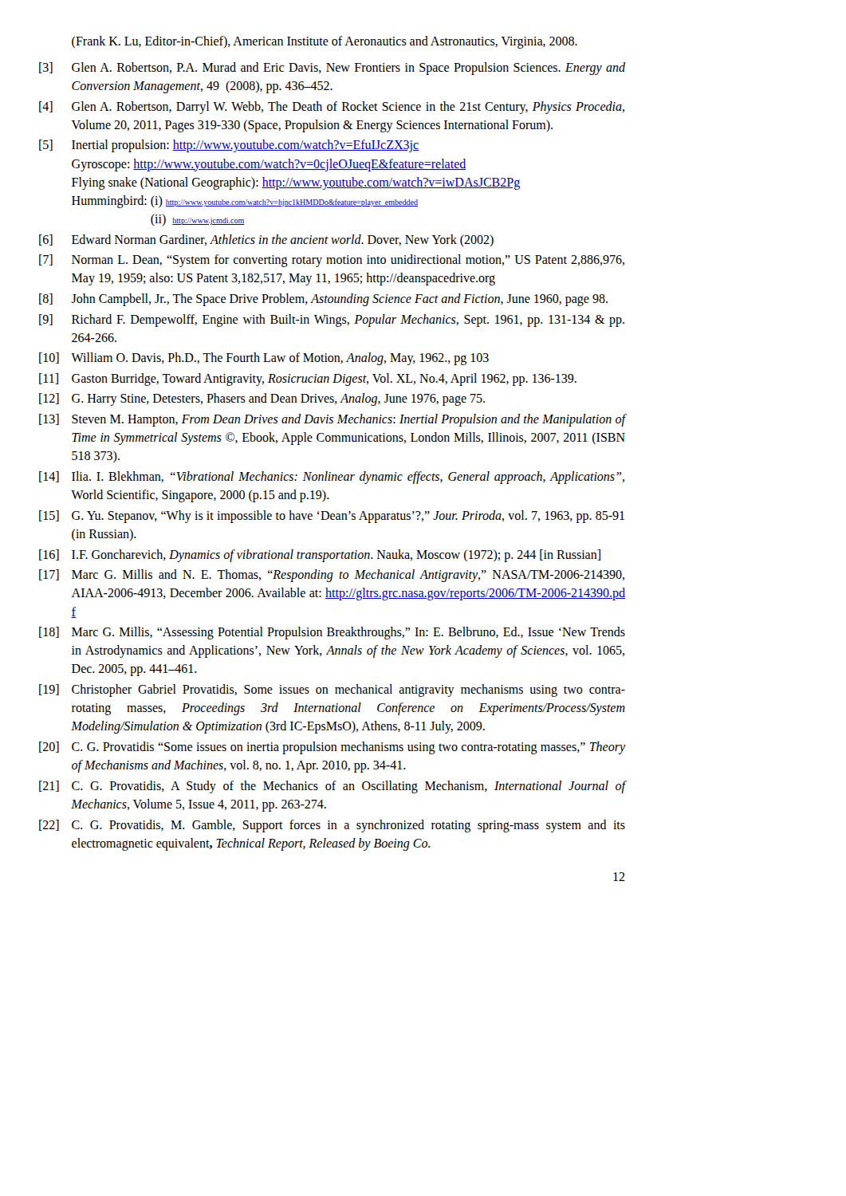(Frank K. Lu, Editor-in-Chief), American Institute of Aeronautics and Astronautics, Virginia, 2008.
[3] Glen A. Robertson, P.A. Murad and Eric Davis, New Frontiers in Space Propulsion Sciences. Energy and Conversion Management, 49 (2008), pp. 436–452.
[4] Glen A. Robertson, Darryl W. Webb, The Death of Rocket Science in the 21st Century, Physics Procedia, Volume 20, 2011, Pages 319-330 (Space, Propulsion & Energy Sciences International Forum).
[5] Inertial propulsion: http://www.youtube.com/watch?v=EfuIJcZX3jc Gyroscope: http://www.youtube.com/watch?v=0cjleOJueqE&feature=related Flying snake (National Geographic): http://www.youtube.com/watch?v=iwDAsJCB2Pg Hummingbird: (i) http://www.youtube.com/watch?v=hjnc1kHMDDo&feature=player_embedded (ii) http://www.jcmdi.com
[6] Edward Norman Gardiner, Athletics in the ancient world. Dover, New York (2002)
[7] Norman L. Dean, “System for converting rotary motion into unidirectional motion,” US Patent 2,886,976, May 19, 1959; also: US Patent 3,182,517, May 11, 1965; http://deanspacedrive.org
[8] John Campbell, Jr., The Space Drive Problem, Astounding Science Fact and Fiction, June 1960, page 98.
[9] Richard F. Dempewolff, Engine with Built-in Wings, Popular Mechanics, Sept. 1961, pp. 131-134 & pp. 264-266.
[10] William O. Davis, Ph.D., The Fourth Law of Motion, Analog, May, 1962., pg 103
[11] Gaston Burridge, Toward Antigravity, Rosicrucian Digest, Vol. XL, No.4, April 1962, pp. 136-139.
[12] G. Harry Stine, Detesters, Phasers and Dean Drives, Analog, June 1976, page 75.
[13] Steven M. Hampton, From Dean Drives and Davis Mechanics: Inertial Propulsion and the Manipulation of Time in Symmetrical Systems ©, Ebook, Apple Communications, London Mills, Illinois, 2007, 2011 (ISBN 518 373).
[14] Ilia. I. Blekhman, “Vibrational Mechanics: Nonlinear dynamic effects, General approach, Applications”, World Scientific, Singapore, 2000 (p.15 and p.19).
[15] G. Yu. Stepanov, “Why is it impossible to have ‘Dean’s Apparatus’?,” Jour. Priroda, vol. 7, 1963, pp. 85-91 (in Russian).
[16] I.F. Goncharevich, Dynamics of vibrational transportation. Nauka, Moscow (1972); p. 244 [in Russian]
[17] Marc G. Millis and N. E. Thomas, “Responding to Mechanical Antigravity,” NASA/TM-2006-214390, AIAA-2006-4913, December 2006. Available at: http://gltrs.grc.nasa.gov/reports/2006/TM-2006-214390.pdf
[18] Marc G. Millis, “Assessing Potential Propulsion Breakthroughs,” In: E. Belbruno, Ed., Issue ‘New Trends in Astrodynamics and Applications’, New York, Annals of the New York Academy of Sciences, vol. 1065, Dec. 2005, pp. 441–461.
[19] Christopher Gabriel Provatidis, Some issues on mechanical antigravity mechanisms using two contra-rotating masses, Proceedings 3rd International Conference on Experiments/Process/System Modeling/Simulation & Optimization (3rd IC-EpsMsO), Athens, 8-11 July, 2009.
[20] C. G. Provatidis “Some issues on inertia propulsion mechanisms using two contra-rotating masses,” Theory of Mechanisms and Machines, vol. 8, no. 1, Apr. 2010, pp. 34-41.
[21] C. G. Provatidis, A Study of the Mechanics of an Oscillating Mechanism, International Journal of Mechanics, Volume 5, Issue 4, 2011, pp. 263-274.
[22] C. G. Provatidis, M. Gamble, Support forces in a synchronized rotating spring-mass system and its electromagnetic equivalent, Technical Report, Released by Boeing Co.
12